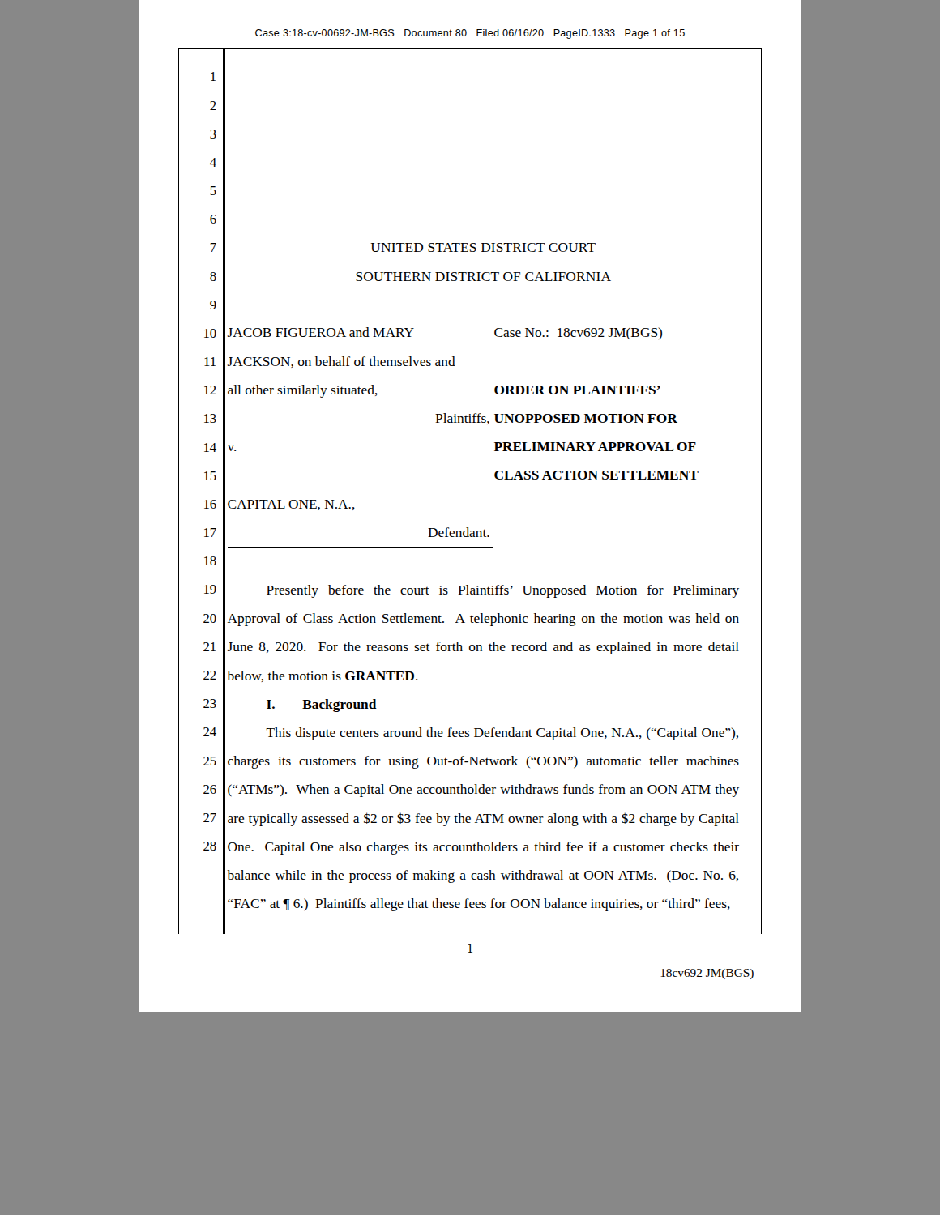Case 3:18-cv-00692-JM-BGS Document 80 Filed 06/16/20 PageID.1333 Page 1 of 15
1
2
3
4
5
6
7
8
9
10
11
12
13
14
15
16
17
18
19
20
21
22
23
24
25
26
27
28
UNITED STATES DISTRICT COURT
SOUTHERN DISTRICT OF CALIFORNIA
| JACOB FIGUEROA and MARY JACKSON, on behalf of themselves and all other similarly situated, Plaintiffs, v. CAPITAL ONE, N.A., Defendant. | Case No.: 18cv692 JM(BGS) ORDER ON PLAINTIFFS’ UNOPPOSED MOTION FOR PRELIMINARY APPROVAL OF CLASS ACTION SETTLEMENT |
Presently before the court is Plaintiffs’ Unopposed Motion for Preliminary Approval of Class Action Settlement. A telephonic hearing on the motion was held on June 8, 2020. For the reasons set forth on the record and as explained in more detail below, the motion is GRANTED.
I. Background
This dispute centers around the fees Defendant Capital One, N.A., (“Capital One”), charges its customers for using Out-of-Network (“OON”) automatic teller machines (“ATMs”). When a Capital One accountholder withdraws funds from an OON ATM they are typically assessed a $2 or $3 fee by the ATM owner along with a $2 charge by Capital One. Capital One also charges its accountholders a third fee if a customer checks their balance while in the process of making a cash withdrawal at OON ATMs. (Doc. No. 6, “FAC” at ¶ 6.) Plaintiffs allege that these fees for OON balance inquiries, or “third” fees,
1
18cv692 JM(BGS)